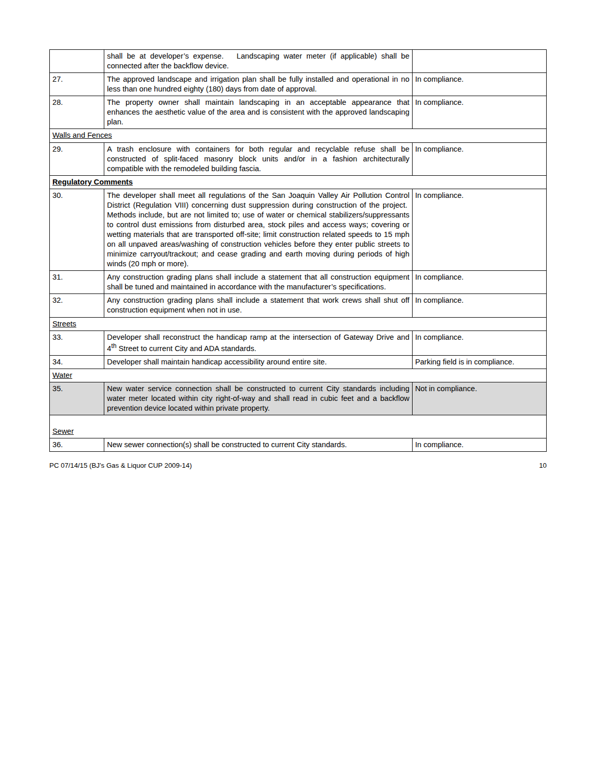| | shall be at developer’s expense. Landscaping water meter (if applicable) shall be connected after the backflow device. | |
| 27. | The approved landscape and irrigation plan shall be fully installed and operational in no less than one hundred eighty (180) days from date of approval. | In compliance. |
| 28. | The property owner shall maintain landscaping in an acceptable appearance that enhances the aesthetic value of the area and is consistent with the approved landscaping plan. | In compliance. |
| Walls and Fences |
| 29. | A trash enclosure with containers for both regular and recyclable refuse shall be constructed of split-faced masonry block units and/or in a fashion architecturally compatible with the remodeled building fascia. | In compliance. |
| Regulatory Comments |
| 30. | The developer shall meet all regulations of the San Joaquin Valley Air Pollution Control District (Regulation VIII) concerning dust suppression during construction of the project. Methods include, but are not limited to; use of water or chemical stabilizers/suppressants to control dust emissions from disturbed area, stock piles and access ways; covering or wetting materials that are transported off-site; limit construction related speeds to 15 mph on all unpaved areas/washing of construction vehicles before they enter public streets to minimize carryout/trackout; and cease grading and earth moving during periods of high winds (20 mph or more). | In compliance. |
| 31. | Any construction grading plans shall include a statement that all construction equipment shall be tuned and maintained in accordance with the manufacturer’s specifications. | In compliance. |
| 32. | Any construction grading plans shall include a statement that work crews shall shut off construction equipment when not in use. | In compliance. |
| Streets |
| 33. | Developer shall reconstruct the handicap ramp at the intersection of Gateway Drive and 4 th Street to current City and ADA standards. | In compliance. |
| 34. | Developer shall maintain handicap accessibility around entire site. | Parking field is in compliance. |
| Water |
| 35. | New water service connection shall be constructed to current City standards including water meter located within city right-of-way and shall read in cubic feet and a backflow prevention device located within private property. | Not in compliance. |
| Sewer |
| 36. | New sewer connection(s) shall be constructed to current City standards. | In compliance. |
PC 07/14/15 (BJ’s Gas & Liquor CUP 2009-14) 10